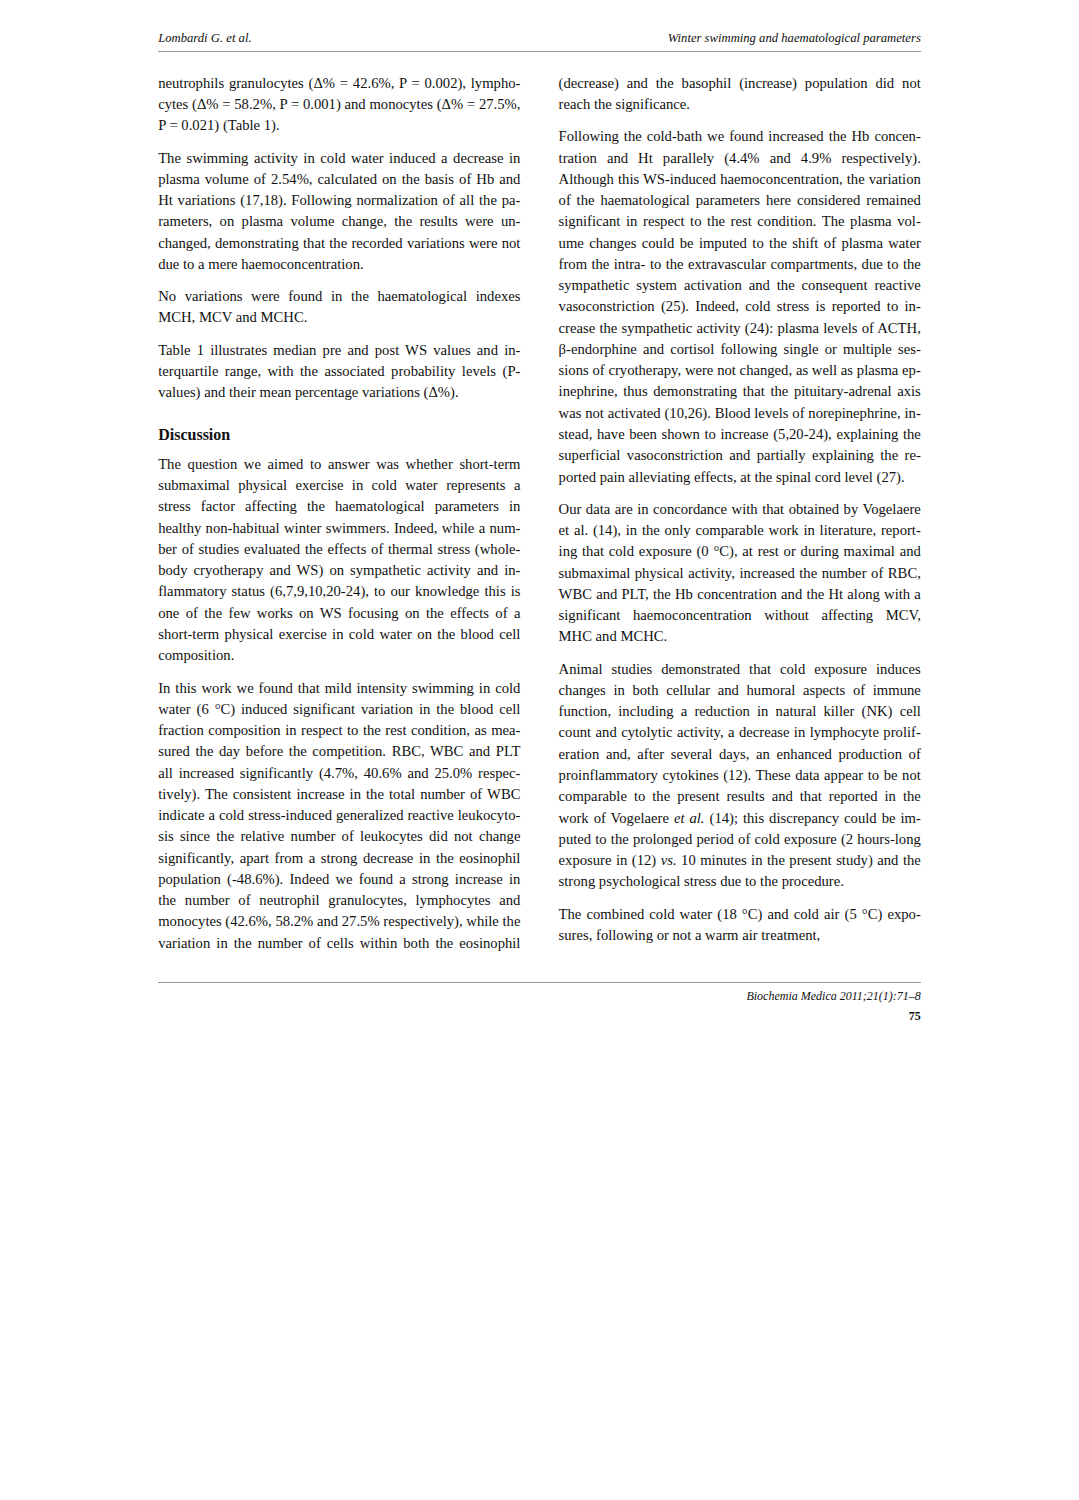Lombardi G. et al. Winter swimming and haematological parameters
neutrophils granulocytes (Δ% = 42.6%, P = 0.002), lymphocytes (Δ% = 58.2%, P = 0.001) and monocytes (Δ% = 27.5%, P = 0.021) (Table 1).
The swimming activity in cold water induced a decrease in plasma volume of 2.54%, calculated on the basis of Hb and Ht variations (17,18). Following normalization of all the parameters, on plasma volume change, the results were unchanged, demonstrating that the recorded variations were not due to a mere haemoconcentration.
No variations were found in the haematological indexes MCH, MCV and MCHC.
Table 1 illustrates median pre and post WS values and interquartile range, with the associated probability levels (P-values) and their mean percentage variations (Δ%).
Discussion
The question we aimed to answer was whether short-term submaximal physical exercise in cold water represents a stress factor affecting the haematological parameters in healthy non-habitual winter swimmers. Indeed, while a number of studies evaluated the effects of thermal stress (whole-body cryotherapy and WS) on sympathetic activity and inflammatory status (6,7,9,10,20-24), to our knowledge this is one of the few works on WS focusing on the effects of a short-term physical exercise in cold water on the blood cell composition.
In this work we found that mild intensity swimming in cold water (6 °C) induced significant variation in the blood cell fraction composition in respect to the rest condition, as measured the day before the competition. RBC, WBC and PLT all increased significantly (4.7%, 40.6% and 25.0% respectively). The consistent increase in the total number of WBC indicate a cold stress-induced generalized reactive leukocytosis since the relative number of leukocytes did not change significantly, apart from a strong decrease in the eosinophil population (-48.6%). Indeed we found a strong increase in the number of neutrophil granulocytes, lymphocytes and monocytes (42.6%, 58.2% and 27.5% respectively), while the variation in the number of cells within both the eosinophil (decrease) and the basophil (increase) population did not reach the significance.
Following the cold-bath we found increased the Hb concentration and Ht parallely (4.4% and 4.9% respectively). Although this WS-induced haemoconcentration, the variation of the haematological parameters here considered remained significant in respect to the rest condition. The plasma volume changes could be imputed to the shift of plasma water from the intra- to the extravascular compartments, due to the sympathetic system activation and the consequent reactive vasoconstriction (25). Indeed, cold stress is reported to increase the sympathetic activity (24): plasma levels of ACTH, β-endorphine and cortisol following single or multiple sessions of cryotherapy, were not changed, as well as plasma epinephrine, thus demonstrating that the pituitary-adrenal axis was not activated (10,26). Blood levels of norepinephrine, instead, have been shown to increase (5,20-24), explaining the superficial vasoconstriction and partially explaining the reported pain alleviating effects, at the spinal cord level (27).
Our data are in concordance with that obtained by Vogelaere et al. (14), in the only comparable work in literature, reporting that cold exposure (0 °C), at rest or during maximal and submaximal physical activity, increased the number of RBC, WBC and PLT, the Hb concentration and the Ht along with a significant haemoconcentration without affecting MCV, MHC and MCHC.
Animal studies demonstrated that cold exposure induces changes in both cellular and humoral aspects of immune function, including a reduction in natural killer (NK) cell count and cytolytic activity, a decrease in lymphocyte proliferation and, after several days, an enhanced production of proinflammatory cytokines (12). These data appear to be not comparable to the present results and that reported in the work of Vogelaere et al. (14); this discrepancy could be imputed to the prolonged period of cold exposure (2 hours-long exposure in (12) vs. 10 minutes in the present study) and the strong psychological stress due to the procedure.
The combined cold water (18 °C) and cold air (5 °C) exposures, following or not a warm air treatment,
Biochemia Medica 2011;21(1):71–8 75